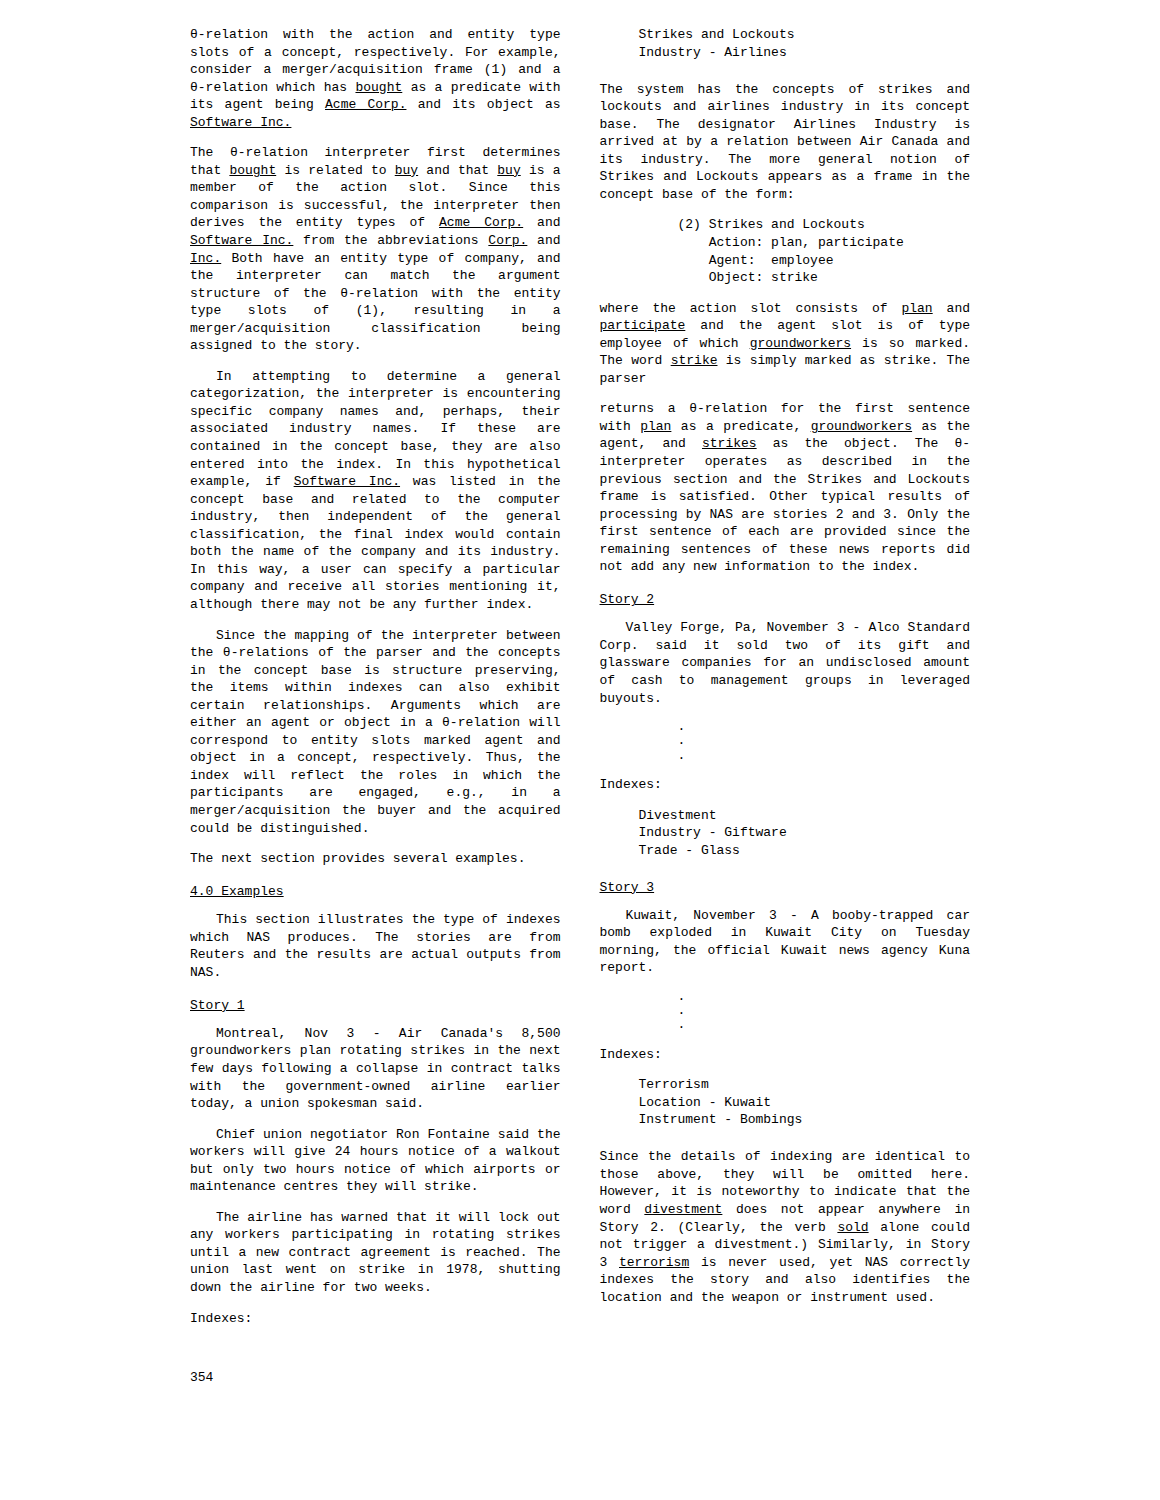θ-relation with the action and entity type slots of a concept, respectively. For example, consider a merger/acquisition frame (1) and a θ-relation which has bought as a predicate with its agent being Acme Corp. and its object as Software Inc.
The θ-relation interpreter first determines that bought is related to buy and that buy is a member of the action slot. Since this comparison is successful, the interpreter then derives the entity types of Acme Corp. and Software Inc. from the abbreviations Corp. and Inc. Both have an entity type of company, and the interpreter can match the argument structure of the θ-relation with the entity type slots of (1), resulting in a merger/acquisition classification being assigned to the story.
In attempting to determine a general categorization, the interpreter is encountering specific company names and, perhaps, their associated industry names. If these are contained in the concept base, they are also entered into the index. In this hypothetical example, if Software Inc. was listed in the concept base and related to the computer industry, then independent of the general classification, the final index would contain both the name of the company and its industry. In this way, a user can specify a particular company and receive all stories mentioning it, although there may not be any further index.
Since the mapping of the interpreter between the θ-relations of the parser and the concepts in the concept base is structure preserving, the items within indexes can also exhibit certain relationships. Arguments which are either an agent or object in a θ-relation will correspond to entity slots marked agent and object in a concept, respectively. Thus, the index will reflect the roles in which the participants are engaged, e.g., in a merger/acquisition the buyer and the acquired could be distinguished.
The next section provides several examples.
4.0 Examples
This section illustrates the type of indexes which NAS produces. The stories are from Reuters and the results are actual outputs from NAS.
Story 1
Montreal, Nov 3 - Air Canada's 8,500 groundworkers plan rotating strikes in the next few days following a collapse in contract talks with the government-owned airline earlier today, a union spokesman said.
Chief union negotiator Ron Fontaine said the workers will give 24 hours notice of a walkout but only two hours notice of which airports or maintenance centres they will strike.
The airline has warned that it will lock out any workers participating in rotating strikes until a new contract agreement is reached. The union last went on strike in 1978, shutting down the airline for two weeks.
Indexes:
Strikes and Lockouts
Industry - Airlines
The system has the concepts of strikes and lockouts and airlines industry in its concept base. The designator Airlines Industry is arrived at by a relation between Air Canada and its industry. The more general notion of Strikes and Lockouts appears as a frame in the concept base of the form:
(2) Strikes and Lockouts
Action: plan, participate
Agent: employee
Object: strike
where the action slot consists of plan and participate and the agent slot is of type employee of which groundworkers is so marked. The word strike is simply marked as strike. The parser
returns a θ-relation for the first sentence with plan as a predicate, groundworkers as the agent, and strikes as the object. The θ-interpreter operates as described in the previous section and the Strikes and Lockouts frame is satisfied. Other typical results of processing by NAS are stories 2 and 3. Only the first sentence of each are provided since the remaining sentences of these news reports did not add any new information to the index.
Story 2
Valley Forge, Pa, November 3 - Alco Standard Corp. said it sold two of its gift and glassware companies for an undisclosed amount of cash to management groups in leveraged buyouts.
.
.
.
Indexes:
Divestment
Industry - Giftware
Trade - Glass
Story 3
Kuwait, November 3 - A booby-trapped car bomb exploded in Kuwait City on Tuesday morning, the official Kuwait news agency Kuna report.
.
.
.
Indexes:
Terrorism
Location - Kuwait
Instrument - Bombings
Since the details of indexing are identical to those above, they will be omitted here. However, it is noteworthy to indicate that the word divestment does not appear anywhere in Story 2. (Clearly, the verb sold alone could not trigger a divestment.) Similarly, in Story 3 terrorism is never used, yet NAS correctly indexes the story and also identifies the location and the weapon or instrument used.
354